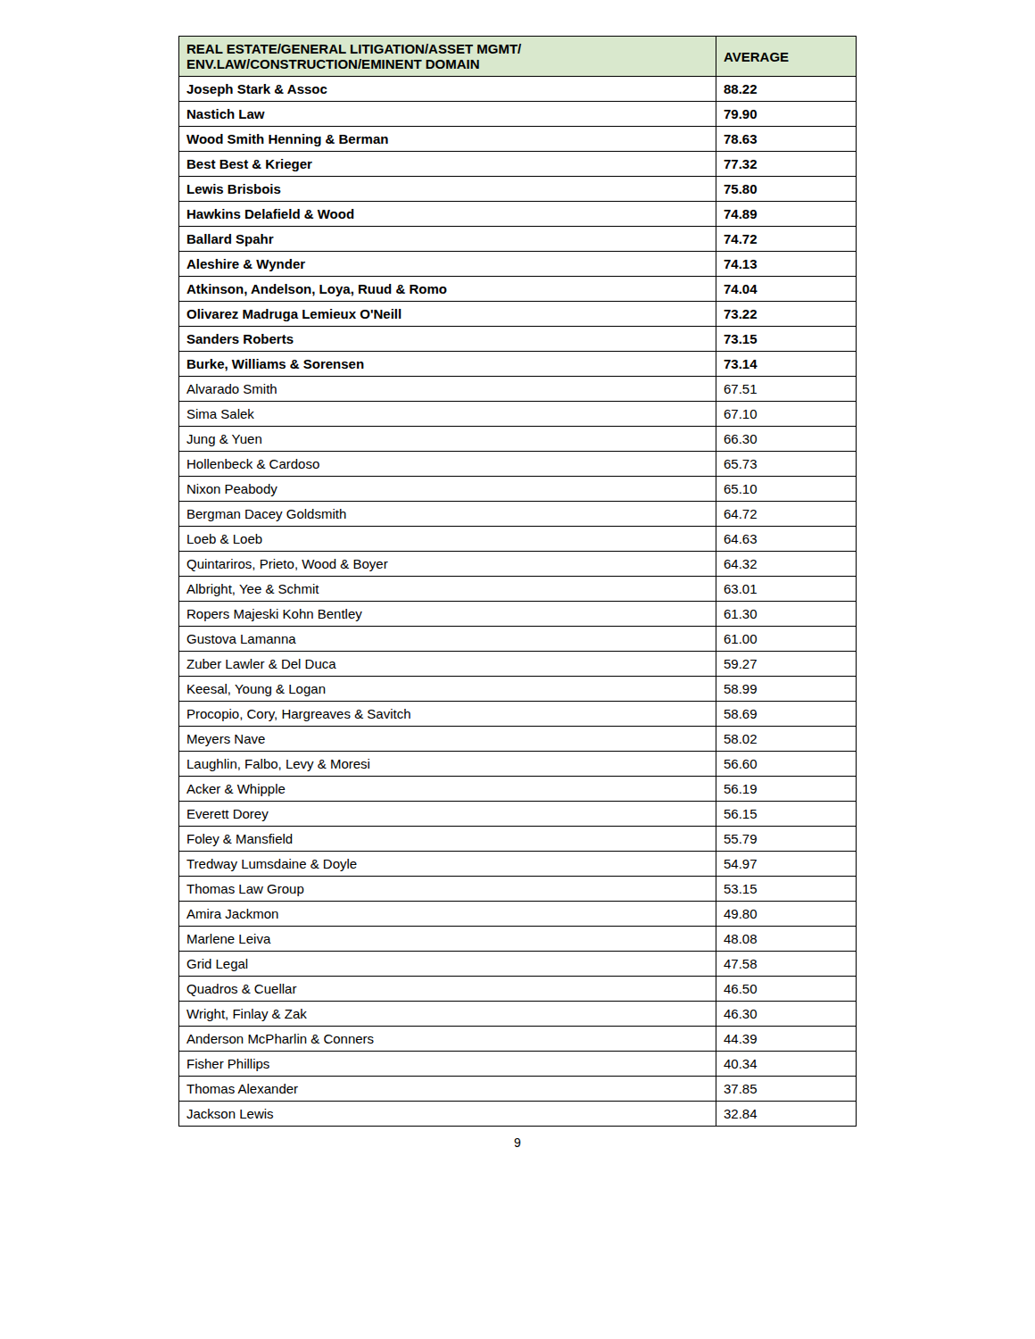| REAL ESTATE/GENERAL LITIGATION/ASSET MGMT/ ENV.LAW/CONSTRUCTION/EMINENT DOMAIN | AVERAGE |
| --- | --- |
| Joseph Stark & Assoc | 88.22 |
| Nastich Law | 79.90 |
| Wood Smith Henning & Berman | 78.63 |
| Best Best & Krieger | 77.32 |
| Lewis Brisbois | 75.80 |
| Hawkins Delafield & Wood | 74.89 |
| Ballard Spahr | 74.72 |
| Aleshire & Wynder | 74.13 |
| Atkinson, Andelson, Loya, Ruud & Romo | 74.04 |
| Olivarez Madruga Lemieux O'Neill | 73.22 |
| Sanders Roberts | 73.15 |
| Burke, Williams & Sorensen | 73.14 |
| Alvarado Smith | 67.51 |
| Sima Salek | 67.10 |
| Jung & Yuen | 66.30 |
| Hollenbeck & Cardoso | 65.73 |
| Nixon Peabody | 65.10 |
| Bergman Dacey Goldsmith | 64.72 |
| Loeb & Loeb | 64.63 |
| Quintariros, Prieto, Wood & Boyer | 64.32 |
| Albright, Yee & Schmit | 63.01 |
| Ropers Majeski Kohn Bentley | 61.30 |
| Gustova Lamanna | 61.00 |
| Zuber Lawler & Del Duca | 59.27 |
| Keesal, Young & Logan | 58.99 |
| Procopio, Cory, Hargreaves & Savitch | 58.69 |
| Meyers Nave | 58.02 |
| Laughlin, Falbo, Levy & Moresi | 56.60 |
| Acker & Whipple | 56.19 |
| Everett Dorey | 56.15 |
| Foley & Mansfield | 55.79 |
| Tredway Lumsdaine & Doyle | 54.97 |
| Thomas Law Group | 53.15 |
| Amira Jackmon | 49.80 |
| Marlene Leiva | 48.08 |
| Grid Legal | 47.58 |
| Quadros & Cuellar | 46.50 |
| Wright, Finlay & Zak | 46.30 |
| Anderson McPharlin & Conners | 44.39 |
| Fisher Phillips | 40.34 |
| Thomas Alexander | 37.85 |
| Jackson Lewis | 32.84 |
9